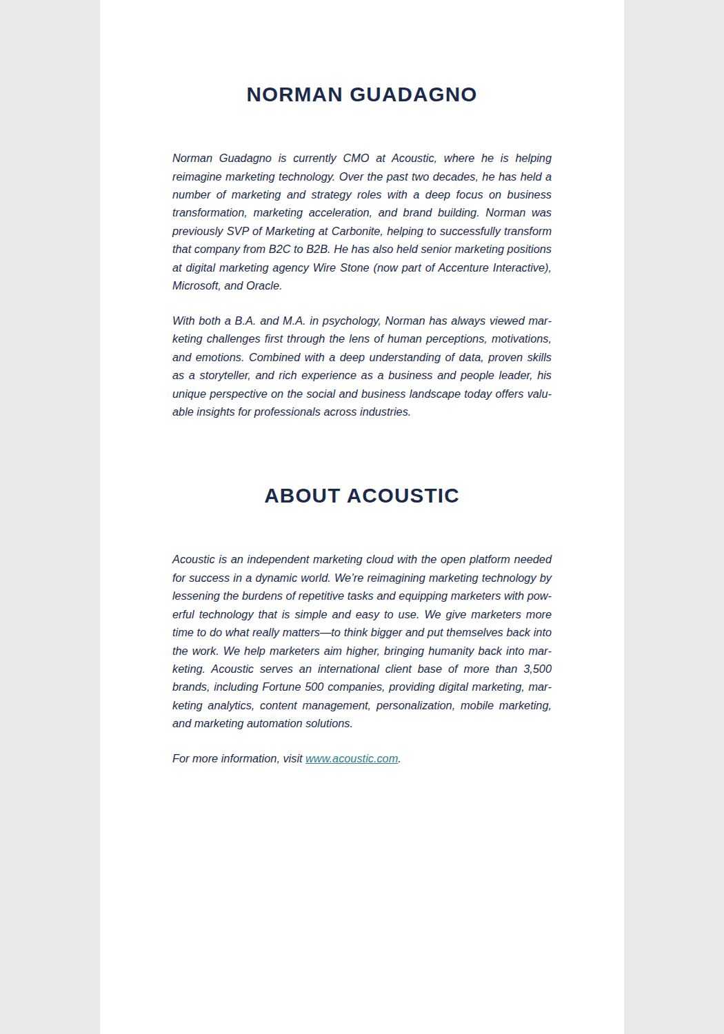NORMAN GUADAGNO
Norman Guadagno is currently CMO at Acoustic, where he is helping reimagine marketing technology. Over the past two decades, he has held a number of marketing and strategy roles with a deep focus on business transformation, marketing acceleration, and brand building. Norman was previously SVP of Marketing at Carbonite, helping to successfully transform that company from B2C to B2B. He has also held senior marketing positions at digital marketing agency Wire Stone (now part of Accenture Interactive), Microsoft, and Oracle.
With both a B.A. and M.A. in psychology, Norman has always viewed marketing challenges first through the lens of human perceptions, motivations, and emotions. Combined with a deep understanding of data, proven skills as a storyteller, and rich experience as a business and people leader, his unique perspective on the social and business landscape today offers valuable insights for professionals across industries.
ABOUT ACOUSTIC
Acoustic is an independent marketing cloud with the open platform needed for success in a dynamic world. We’re reimagining marketing technology by lessening the burdens of repetitive tasks and equipping marketers with powerful technology that is simple and easy to use. We give marketers more time to do what really matters—to think bigger and put themselves back into the work. We help marketers aim higher, bringing humanity back into marketing. Acoustic serves an international client base of more than 3,500 brands, including Fortune 500 companies, providing digital marketing, marketing analytics, content management, personalization, mobile marketing, and marketing automation solutions.
For more information, visit www.acoustic.com.